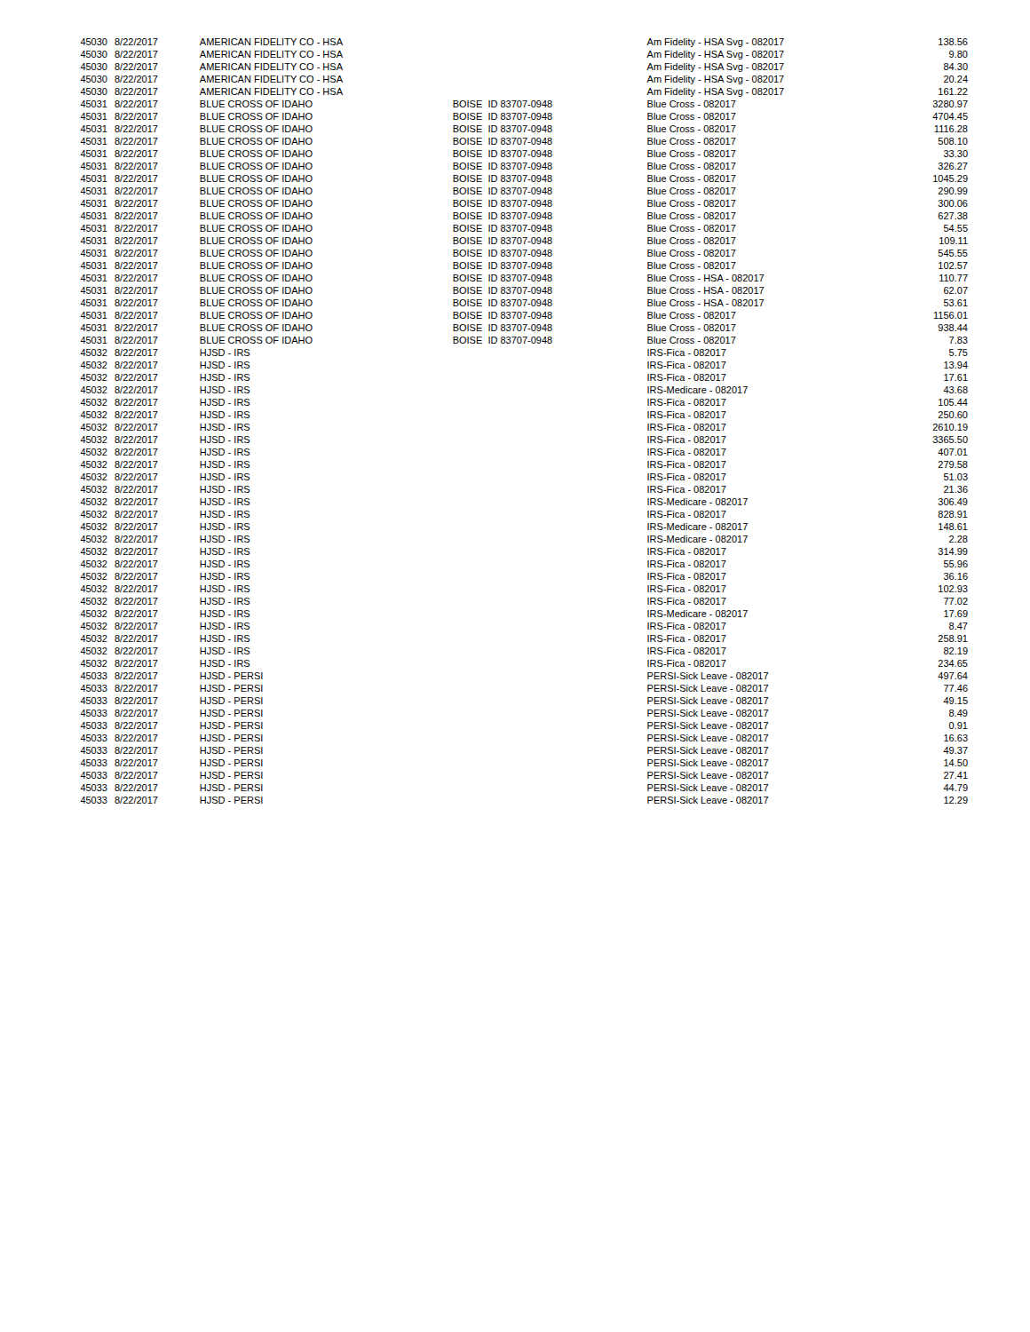| 45030 | 8/22/2017 | AMERICAN FIDELITY CO - HSA | | Am Fidelity - HSA Svg - 082017 | 138.56 |
| 45030 | 8/22/2017 | AMERICAN FIDELITY CO - HSA | | Am Fidelity - HSA Svg - 082017 | 9.80 |
| 45030 | 8/22/2017 | AMERICAN FIDELITY CO - HSA | | Am Fidelity - HSA Svg - 082017 | 84.30 |
| 45030 | 8/22/2017 | AMERICAN FIDELITY CO - HSA | | Am Fidelity - HSA Svg - 082017 | 20.24 |
| 45030 | 8/22/2017 | AMERICAN FIDELITY CO - HSA | | Am Fidelity - HSA Svg - 082017 | 161.22 |
| 45031 | 8/22/2017 | BLUE CROSS OF IDAHO | BOISE ID 83707-0948 | Blue Cross - 082017 | 3280.97 |
| 45031 | 8/22/2017 | BLUE CROSS OF IDAHO | BOISE ID 83707-0948 | Blue Cross - 082017 | 4704.45 |
| 45031 | 8/22/2017 | BLUE CROSS OF IDAHO | BOISE ID 83707-0948 | Blue Cross - 082017 | 1116.28 |
| 45031 | 8/22/2017 | BLUE CROSS OF IDAHO | BOISE ID 83707-0948 | Blue Cross - 082017 | 508.10 |
| 45031 | 8/22/2017 | BLUE CROSS OF IDAHO | BOISE ID 83707-0948 | Blue Cross - 082017 | 33.30 |
| 45031 | 8/22/2017 | BLUE CROSS OF IDAHO | BOISE ID 83707-0948 | Blue Cross - 082017 | 326.27 |
| 45031 | 8/22/2017 | BLUE CROSS OF IDAHO | BOISE ID 83707-0948 | Blue Cross - 082017 | 1045.29 |
| 45031 | 8/22/2017 | BLUE CROSS OF IDAHO | BOISE ID 83707-0948 | Blue Cross - 082017 | 290.99 |
| 45031 | 8/22/2017 | BLUE CROSS OF IDAHO | BOISE ID 83707-0948 | Blue Cross - 082017 | 300.06 |
| 45031 | 8/22/2017 | BLUE CROSS OF IDAHO | BOISE ID 83707-0948 | Blue Cross - 082017 | 627.38 |
| 45031 | 8/22/2017 | BLUE CROSS OF IDAHO | BOISE ID 83707-0948 | Blue Cross - 082017 | 54.55 |
| 45031 | 8/22/2017 | BLUE CROSS OF IDAHO | BOISE ID 83707-0948 | Blue Cross - 082017 | 109.11 |
| 45031 | 8/22/2017 | BLUE CROSS OF IDAHO | BOISE ID 83707-0948 | Blue Cross - 082017 | 545.55 |
| 45031 | 8/22/2017 | BLUE CROSS OF IDAHO | BOISE ID 83707-0948 | Blue Cross - 082017 | 102.57 |
| 45031 | 8/22/2017 | BLUE CROSS OF IDAHO | BOISE ID 83707-0948 | Blue Cross - HSA - 082017 | 110.77 |
| 45031 | 8/22/2017 | BLUE CROSS OF IDAHO | BOISE ID 83707-0948 | Blue Cross - HSA - 082017 | 62.07 |
| 45031 | 8/22/2017 | BLUE CROSS OF IDAHO | BOISE ID 83707-0948 | Blue Cross - HSA - 082017 | 53.61 |
| 45031 | 8/22/2017 | BLUE CROSS OF IDAHO | BOISE ID 83707-0948 | Blue Cross - 082017 | 1156.01 |
| 45031 | 8/22/2017 | BLUE CROSS OF IDAHO | BOISE ID 83707-0948 | Blue Cross - 082017 | 938.44 |
| 45031 | 8/22/2017 | BLUE CROSS OF IDAHO | BOISE ID 83707-0948 | Blue Cross - 082017 | 7.83 |
| 45032 | 8/22/2017 | HJSD - IRS | | IRS-Fica - 082017 | 5.75 |
| 45032 | 8/22/2017 | HJSD - IRS | | IRS-Fica - 082017 | 13.94 |
| 45032 | 8/22/2017 | HJSD - IRS | | IRS-Fica - 082017 | 17.61 |
| 45032 | 8/22/2017 | HJSD - IRS | | IRS-Medicare - 082017 | 43.68 |
| 45032 | 8/22/2017 | HJSD - IRS | | IRS-Fica - 082017 | 105.44 |
| 45032 | 8/22/2017 | HJSD - IRS | | IRS-Fica - 082017 | 250.60 |
| 45032 | 8/22/2017 | HJSD - IRS | | IRS-Fica - 082017 | 2610.19 |
| 45032 | 8/22/2017 | HJSD - IRS | | IRS-Fica - 082017 | 3365.50 |
| 45032 | 8/22/2017 | HJSD - IRS | | IRS-Fica - 082017 | 407.01 |
| 45032 | 8/22/2017 | HJSD - IRS | | IRS-Fica - 082017 | 279.58 |
| 45032 | 8/22/2017 | HJSD - IRS | | IRS-Fica - 082017 | 51.03 |
| 45032 | 8/22/2017 | HJSD - IRS | | IRS-Fica - 082017 | 21.36 |
| 45032 | 8/22/2017 | HJSD - IRS | | IRS-Medicare - 082017 | 306.49 |
| 45032 | 8/22/2017 | HJSD - IRS | | IRS-Fica - 082017 | 828.91 |
| 45032 | 8/22/2017 | HJSD - IRS | | IRS-Medicare - 082017 | 148.61 |
| 45032 | 8/22/2017 | HJSD - IRS | | IRS-Medicare - 082017 | 2.28 |
| 45032 | 8/22/2017 | HJSD - IRS | | IRS-Fica - 082017 | 314.99 |
| 45032 | 8/22/2017 | HJSD - IRS | | IRS-Fica - 082017 | 55.96 |
| 45032 | 8/22/2017 | HJSD - IRS | | IRS-Fica - 082017 | 36.16 |
| 45032 | 8/22/2017 | HJSD - IRS | | IRS-Fica - 082017 | 102.93 |
| 45032 | 8/22/2017 | HJSD - IRS | | IRS-Fica - 082017 | 77.02 |
| 45032 | 8/22/2017 | HJSD - IRS | | IRS-Medicare - 082017 | 17.69 |
| 45032 | 8/22/2017 | HJSD - IRS | | IRS-Fica - 082017 | 8.47 |
| 45032 | 8/22/2017 | HJSD - IRS | | IRS-Fica - 082017 | 258.91 |
| 45032 | 8/22/2017 | HJSD - IRS | | IRS-Fica - 082017 | 82.19 |
| 45032 | 8/22/2017 | HJSD - IRS | | IRS-Fica - 082017 | 234.65 |
| 45033 | 8/22/2017 | HJSD - PERSI | | PERSI-Sick Leave - 082017 | 497.64 |
| 45033 | 8/22/2017 | HJSD - PERSI | | PERSI-Sick Leave - 082017 | 77.46 |
| 45033 | 8/22/2017 | HJSD - PERSI | | PERSI-Sick Leave - 082017 | 49.15 |
| 45033 | 8/22/2017 | HJSD - PERSI | | PERSI-Sick Leave - 082017 | 8.49 |
| 45033 | 8/22/2017 | HJSD - PERSI | | PERSI-Sick Leave - 082017 | 0.91 |
| 45033 | 8/22/2017 | HJSD - PERSI | | PERSI-Sick Leave - 082017 | 16.63 |
| 45033 | 8/22/2017 | HJSD - PERSI | | PERSI-Sick Leave - 082017 | 49.37 |
| 45033 | 8/22/2017 | HJSD - PERSI | | PERSI-Sick Leave - 082017 | 14.50 |
| 45033 | 8/22/2017 | HJSD - PERSI | | PERSI-Sick Leave - 082017 | 27.41 |
| 45033 | 8/22/2017 | HJSD - PERSI | | PERSI-Sick Leave - 082017 | 44.79 |
| 45033 | 8/22/2017 | HJSD - PERSI | | PERSI-Sick Leave - 082017 | 12.29 |